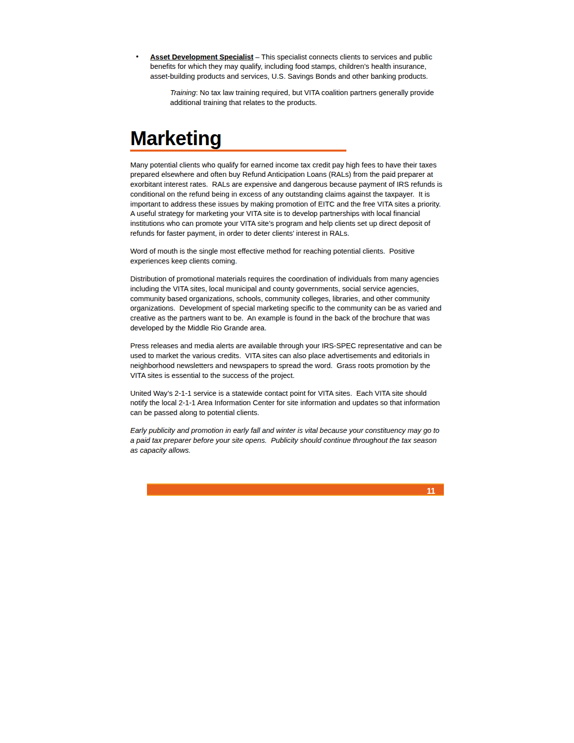Asset Development Specialist – This specialist connects clients to services and public benefits for which they may qualify, including food stamps, children’s health insurance, asset-building products and services, U.S. Savings Bonds and other banking products.
Training: No tax law training required, but VITA coalition partners generally provide additional training that relates to the products.
Marketing
Many potential clients who qualify for earned income tax credit pay high fees to have their taxes prepared elsewhere and often buy Refund Anticipation Loans (RALs) from the paid preparer at exorbitant interest rates. RALs are expensive and dangerous because payment of IRS refunds is conditional on the refund being in excess of any outstanding claims against the taxpayer. It is important to address these issues by making promotion of EITC and the free VITA sites a priority. A useful strategy for marketing your VITA site is to develop partnerships with local financial institutions who can promote your VITA site’s program and help clients set up direct deposit of refunds for faster payment, in order to deter clients’ interest in RALs.
Word of mouth is the single most effective method for reaching potential clients. Positive experiences keep clients coming.
Distribution of promotional materials requires the coordination of individuals from many agencies including the VITA sites, local municipal and county governments, social service agencies, community based organizations, schools, community colleges, libraries, and other community organizations. Development of special marketing specific to the community can be as varied and creative as the partners want to be. An example is found in the back of the brochure that was developed by the Middle Rio Grande area.
Press releases and media alerts are available through your IRS-SPEC representative and can be used to market the various credits. VITA sites can also place advertisements and editorials in neighborhood newsletters and newspapers to spread the word. Grass roots promotion by the VITA sites is essential to the success of the project.
United Way’s 2-1-1 service is a statewide contact point for VITA sites. Each VITA site should notify the local 2-1-1 Area Information Center for site information and updates so that information can be passed along to potential clients.
Early publicity and promotion in early fall and winter is vital because your constituency may go to a paid tax preparer before your site opens. Publicity should continue throughout the tax season as capacity allows.
11